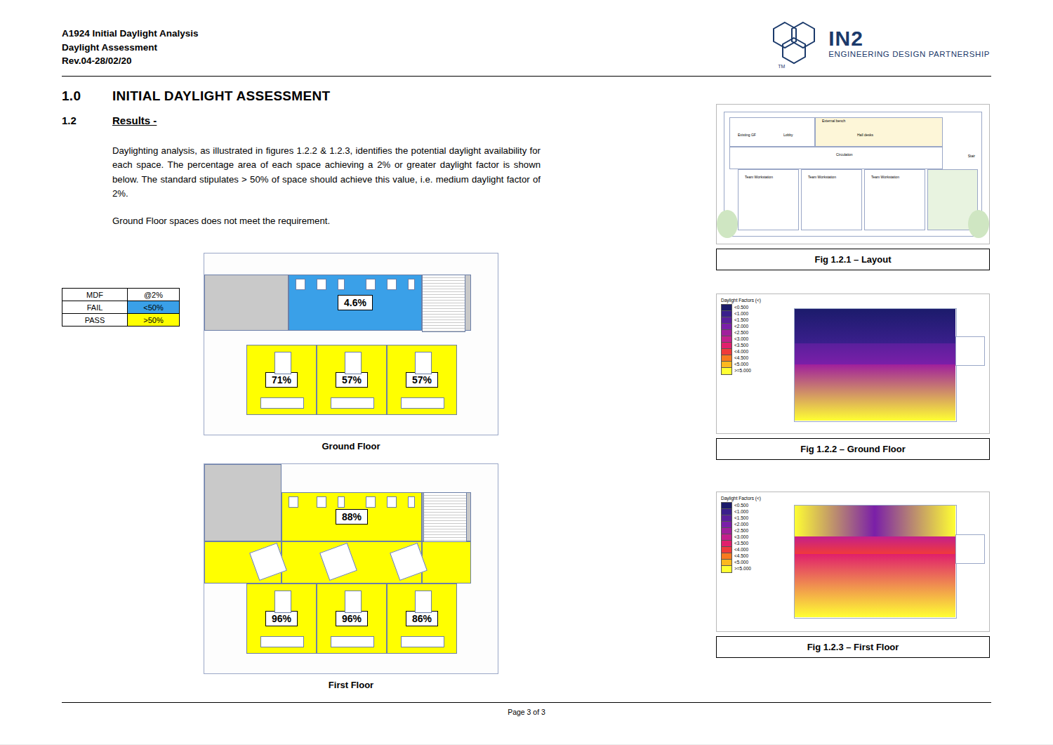A1924 Initial Daylight Analysis
Daylight Assessment
Rev.04-28/02/20
IN2
ENGINEERING DESIGN PARTNERSHIP
TM
1.0 INITIAL DAYLIGHT ASSESSMENT
1.2 Results -
Daylighting analysis, as illustrated in figures 1.2.2 & 1.2.3, identifies the potential daylight availability for each space. The percentage area of each space achieving a 2% or greater daylight factor is shown below. The standard stipulates > 50% of space should achieve this value, i.e. medium daylight factor of 2%.
Ground Floor spaces does not meet the requirement.
| MDF | @2% |
| FAIL | <50% |
| PASS | >50% |
4.6%
71%
57%
57%
Ground Floor
88%
96%
96%
86%
First Floor
External bench
Existing GF
Lobby
Hall desks
Circulation
Team Workstation
Team Workstation
Team Workstation
Stair
Fig 1.2.1 – Layout
Daylight Factors (<)
<0.500
<1.000
<1.500
<2.000
<2.500
<3.000
<3.500
<4.000
<4.500
<5.000
>=5.000
Fig 1.2.2 – Ground Floor
Daylight Factors (<)
<0.500
<1.000
<1.500
<2.000
<2.500
<3.000
<3.500
<4.000
<4.500
<5.000
>=5.000
Fig 1.2.3 – First Floor
Page 3 of 3